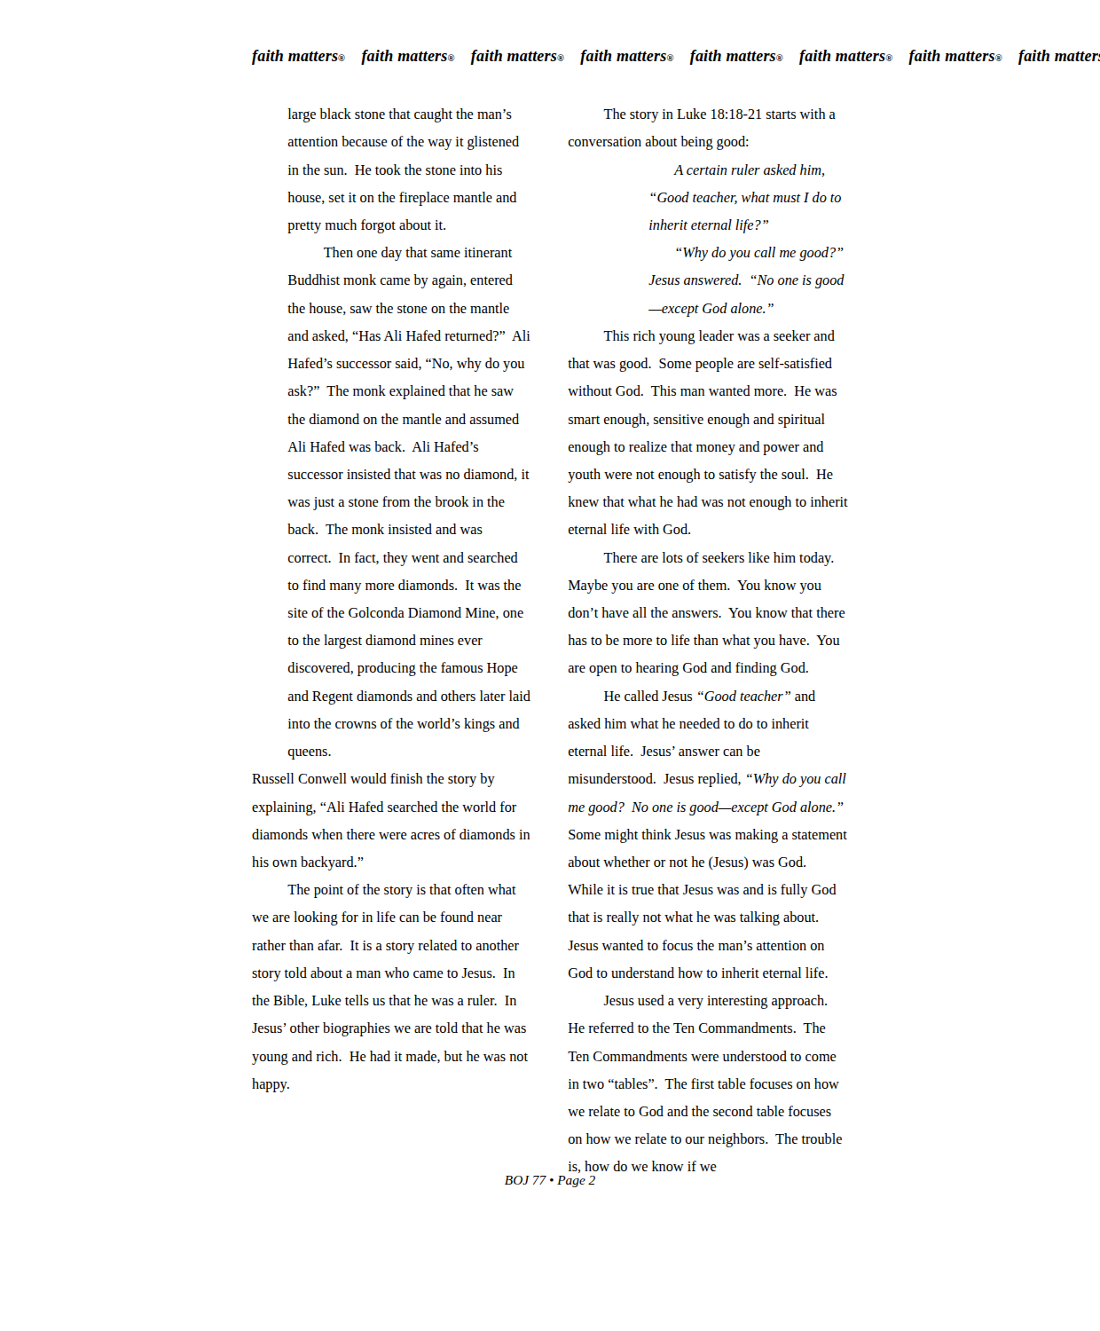faith matters® faith matters® faith matters® faith matters® faith matters® faith matters® faith matters® faith matters®
large black stone that caught the man’s attention because of the way it glistened in the sun. He took the stone into his house, set it on the fireplace mantle and pretty much forgot about it.
Then one day that same itinerant Buddhist monk came by again, entered the house, saw the stone on the mantle and asked, “Has Ali Hafed returned?” Ali Hafed’s successor said, “No, why do you ask?” The monk explained that he saw the diamond on the mantle and assumed Ali Hafed was back. Ali Hafed’s successor insisted that was no diamond, it was just a stone from the brook in the back. The monk insisted and was correct. In fact, they went and searched to find many more diamonds. It was the site of the Golconda Diamond Mine, one to the largest diamond mines ever discovered, producing the famous Hope and Regent diamonds and others later laid into the crowns of the world’s kings and queens.
Russell Conwell would finish the story by explaining, “Ali Hafed searched the world for diamonds when there were acres of diamonds in his own backyard.”
The point of the story is that often what we are looking for in life can be found near rather than afar. It is a story related to another story told about a man who came to Jesus. In the Bible, Luke tells us that he was a ruler. In Jesus’ other biographies we are told that he was young and rich. He had it made, but he was not happy.
The story in Luke 18:18-21 starts with a conversation about being good:
A certain ruler asked him, “Good teacher, what must I do to inherit eternal life?”
“Why do you call me good?” Jesus answered. “No one is good—except God alone.”
This rich young leader was a seeker and that was good. Some people are self-satisfied without God. This man wanted more. He was smart enough, sensitive enough and spiritual enough to realize that money and power and youth were not enough to satisfy the soul. He knew that what he had was not enough to inherit eternal life with God.
There are lots of seekers like him today. Maybe you are one of them. You know you don’t have all the answers. You know that there has to be more to life than what you have. You are open to hearing God and finding God.
He called Jesus “Good teacher” and asked him what he needed to do to inherit eternal life. Jesus’ answer can be misunderstood. Jesus replied, “Why do you call me good? No one is good—except God alone.” Some might think Jesus was making a statement about whether or not he (Jesus) was God. While it is true that Jesus was and is fully God that is really not what he was talking about. Jesus wanted to focus the man’s attention on God to understand how to inherit eternal life.
Jesus used a very interesting approach. He referred to the Ten Commandments. The Ten Commandments were understood to come in two “tables”. The first table focuses on how we relate to God and the second table focuses on how we relate to our neighbors. The trouble is, how do we know if we
BOJ 77 • Page 2